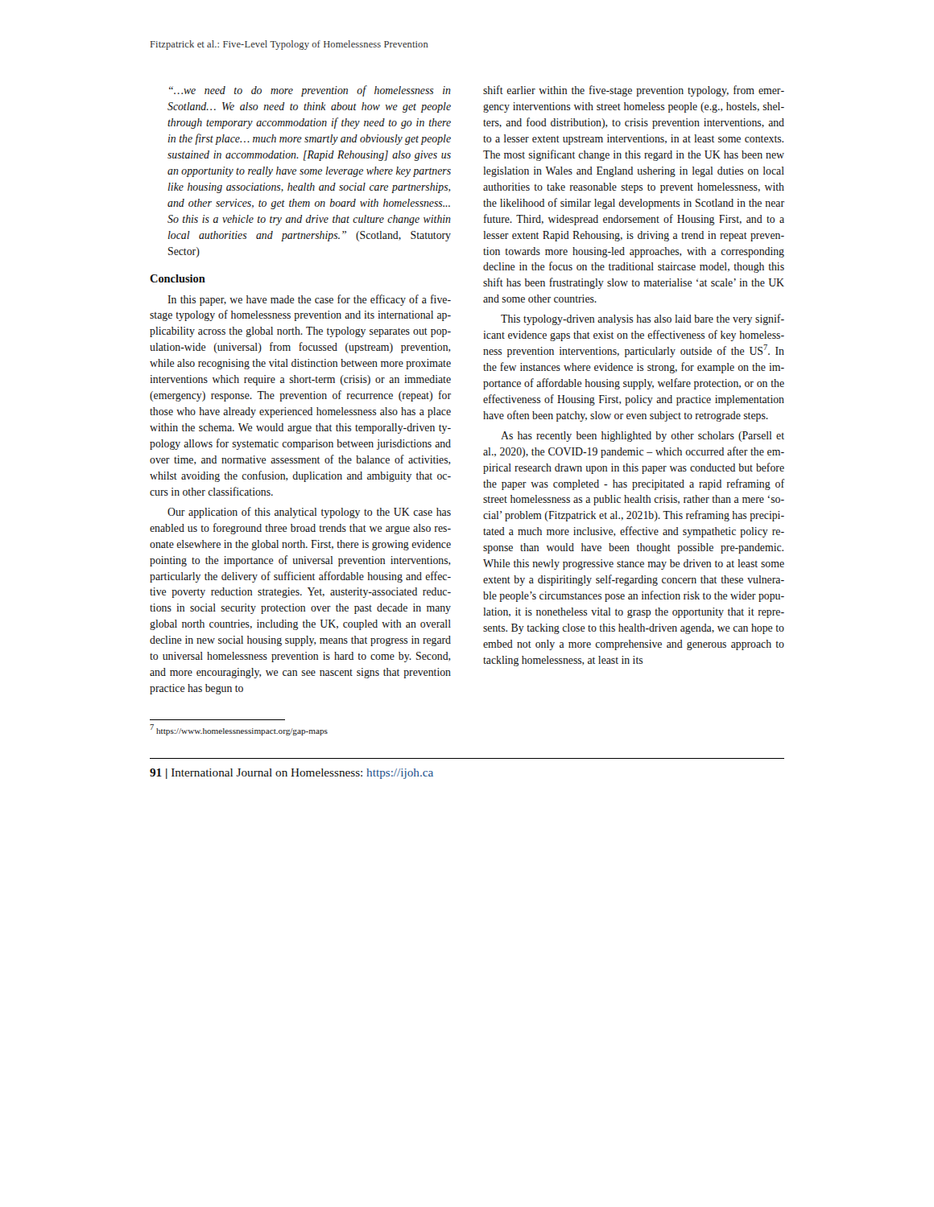Fitzpatrick et al.: Five-Level Typology of Homelessness Prevention
“…we need to do more prevention of homelessness in Scotland… We also need to think about how we get people through temporary accommodation if they need to go in there in the first place… much more smartly and obviously get people sustained in accommodation. [Rapid Rehousing] also gives us an opportunity to really have some leverage where key partners like housing associations, health and social care partnerships, and other services, to get them on board with homelessness... So this is a vehicle to try and drive that culture change within local authorities and partnerships.” (Scotland, Statutory Sector)
Conclusion
In this paper, we have made the case for the efficacy of a five-stage typology of homelessness prevention and its international applicability across the global north. The typology separates out population-wide (universal) from focussed (upstream) prevention, while also recognising the vital distinction between more proximate interventions which require a short-term (crisis) or an immediate (emergency) response. The prevention of recurrence (repeat) for those who have already experienced homelessness also has a place within the schema. We would argue that this temporally-driven typology allows for systematic comparison between jurisdictions and over time, and normative assessment of the balance of activities, whilst avoiding the confusion, duplication and ambiguity that occurs in other classifications.
Our application of this analytical typology to the UK case has enabled us to foreground three broad trends that we argue also resonate elsewhere in the global north. First, there is growing evidence pointing to the importance of universal prevention interventions, particularly the delivery of sufficient affordable housing and effective poverty reduction strategies. Yet, austerity-associated reductions in social security protection over the past decade in many global north countries, including the UK, coupled with an overall decline in new social housing supply, means that progress in regard to universal homelessness prevention is hard to come by. Second, and more encouragingly, we can see nascent signs that prevention practice has begun to
7 https://www.homelessnessimpact.org/gap-maps
shift earlier within the five-stage prevention typology, from emergency interventions with street homeless people (e.g., hostels, shelters, and food distribution), to crisis prevention interventions, and to a lesser extent upstream interventions, in at least some contexts. The most significant change in this regard in the UK has been new legislation in Wales and England ushering in legal duties on local authorities to take reasonable steps to prevent homelessness, with the likelihood of similar legal developments in Scotland in the near future. Third, widespread endorsement of Housing First, and to a lesser extent Rapid Rehousing, is driving a trend in repeat prevention towards more housing-led approaches, with a corresponding decline in the focus on the traditional staircase model, though this shift has been frustratingly slow to materialise ‘at scale’ in the UK and some other countries.
This typology-driven analysis has also laid bare the very significant evidence gaps that exist on the effectiveness of key homelessness prevention interventions, particularly outside of the US7. In the few instances where evidence is strong, for example on the importance of affordable housing supply, welfare protection, or on the effectiveness of Housing First, policy and practice implementation have often been patchy, slow or even subject to retrograde steps.
As has recently been highlighted by other scholars (Parsell et al., 2020), the COVID-19 pandemic – which occurred after the empirical research drawn upon in this paper was conducted but before the paper was completed - has precipitated a rapid reframing of street homelessness as a public health crisis, rather than a mere ‘social’ problem (Fitzpatrick et al., 2021b). This reframing has precipitated a much more inclusive, effective and sympathetic policy response than would have been thought possible pre-pandemic. While this newly progressive stance may be driven to at least some extent by a dispiritingly self-regarding concern that these vulnerable people’s circumstances pose an infection risk to the wider population, it is nonetheless vital to grasp the opportunity that it represents. By tacking close to this health-driven agenda, we can hope to embed not only a more comprehensive and generous approach to tackling homelessness, at least in its
91 | International Journal on Homelessness: https://ijoh.ca